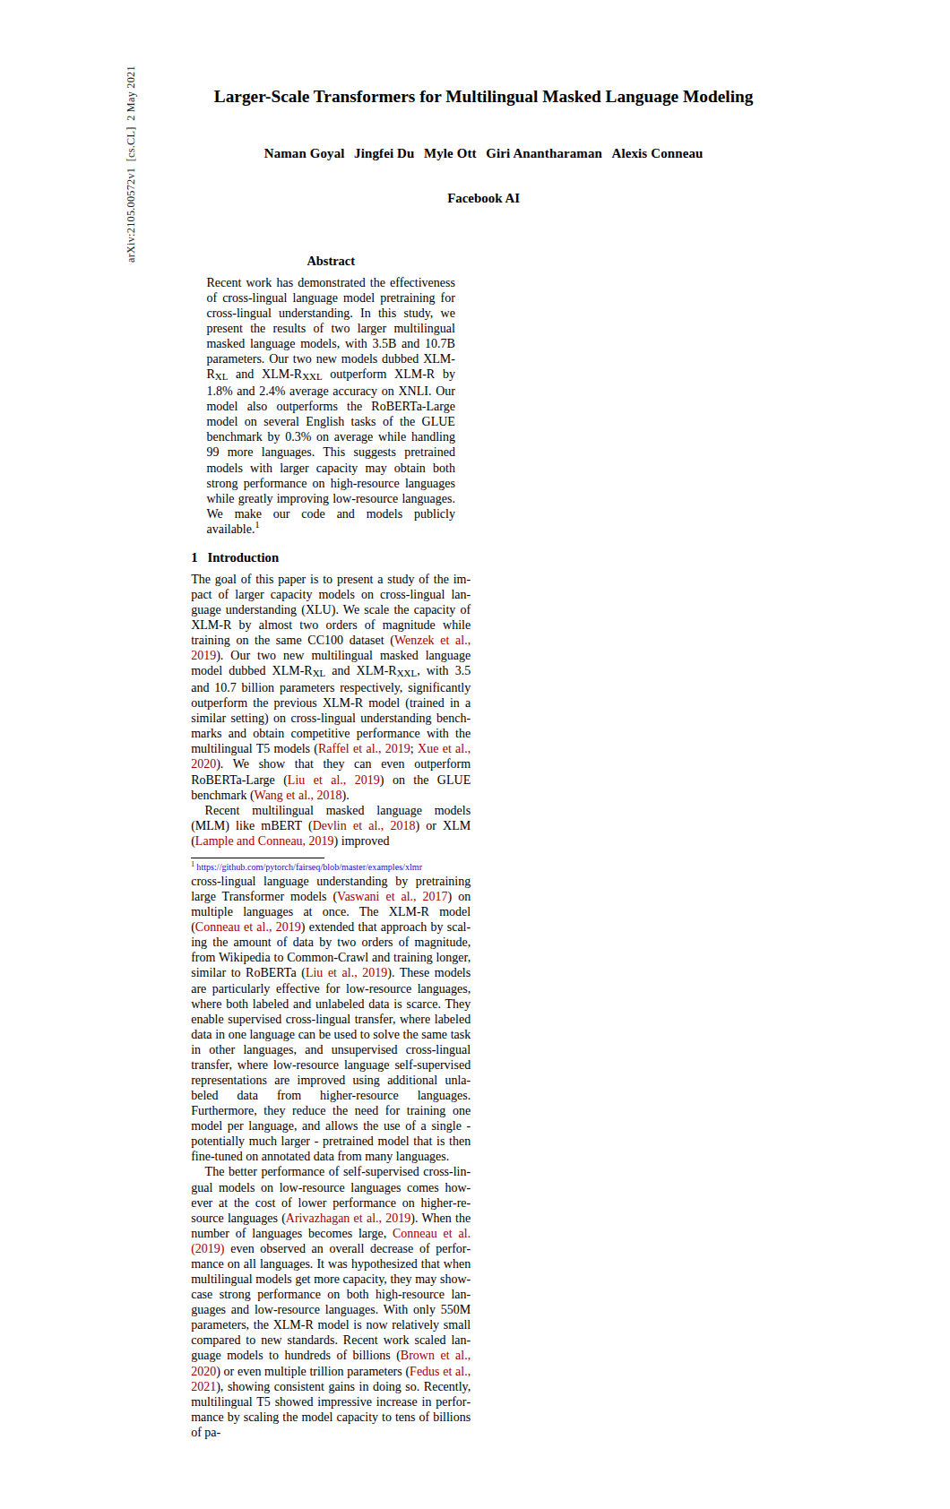arXiv:2105.00572v1 [cs.CL] 2 May 2021
Larger-Scale Transformers for Multilingual Masked Language Modeling
Naman Goyal Jingfei Du Myle Ott Giri Anantharaman Alexis Conneau
Facebook AI
Abstract
Recent work has demonstrated the effectiveness of cross-lingual language model pretraining for cross-lingual understanding. In this study, we present the results of two larger multilingual masked language models, with 3.5B and 10.7B parameters. Our two new models dubbed XLM-RXL and XLM-RXXL outperform XLM-R by 1.8% and 2.4% average accuracy on XNLI. Our model also outperforms the RoBERTa-Large model on several English tasks of the GLUE benchmark by 0.3% on average while handling 99 more languages. This suggests pretrained models with larger capacity may obtain both strong performance on high-resource languages while greatly improving low-resource languages. We make our code and models publicly available.1
1 Introduction
The goal of this paper is to present a study of the impact of larger capacity models on cross-lingual language understanding (XLU). We scale the capacity of XLM-R by almost two orders of magnitude while training on the same CC100 dataset (Wenzek et al., 2019). Our two new multilingual masked language model dubbed XLM-RXL and XLM-RXXL, with 3.5 and 10.7 billion parameters respectively, significantly outperform the previous XLM-R model (trained in a similar setting) on cross-lingual understanding benchmarks and obtain competitive performance with the multilingual T5 models (Raffel et al., 2019; Xue et al., 2020). We show that they can even outperform RoBERTa-Large (Liu et al., 2019) on the GLUE benchmark (Wang et al., 2018).
Recent multilingual masked language models (MLM) like mBERT (Devlin et al., 2018) or XLM (Lample and Conneau, 2019) improved
1 https://github.com/pytorch/fairseq/blob/master/examples/xlmr
cross-lingual language understanding by pretraining large Transformer models (Vaswani et al., 2017) on multiple languages at once. The XLM-R model (Conneau et al., 2019) extended that approach by scaling the amount of data by two orders of magnitude, from Wikipedia to Common-Crawl and training longer, similar to RoBERTa (Liu et al., 2019). These models are particularly effective for low-resource languages, where both labeled and unlabeled data is scarce. They enable supervised cross-lingual transfer, where labeled data in one language can be used to solve the same task in other languages, and unsupervised cross-lingual transfer, where low-resource language self-supervised representations are improved using additional unlabeled data from higher-resource languages. Furthermore, they reduce the need for training one model per language, and allows the use of a single - potentially much larger - pretrained model that is then fine-tuned on annotated data from many languages.
The better performance of self-supervised cross-lingual models on low-resource languages comes however at the cost of lower performance on higher-resource languages (Arivazhagan et al., 2019). When the number of languages becomes large, Conneau et al. (2019) even observed an overall decrease of performance on all languages. It was hypothesized that when multilingual models get more capacity, they may showcase strong performance on both high-resource languages and low-resource languages. With only 550M parameters, the XLM-R model is now relatively small compared to new standards. Recent work scaled language models to hundreds of billions (Brown et al., 2020) or even multiple trillion parameters (Fedus et al., 2021), showing consistent gains in doing so. Recently, multilingual T5 showed impressive increase in performance by scaling the model capacity to tens of billions of pa-